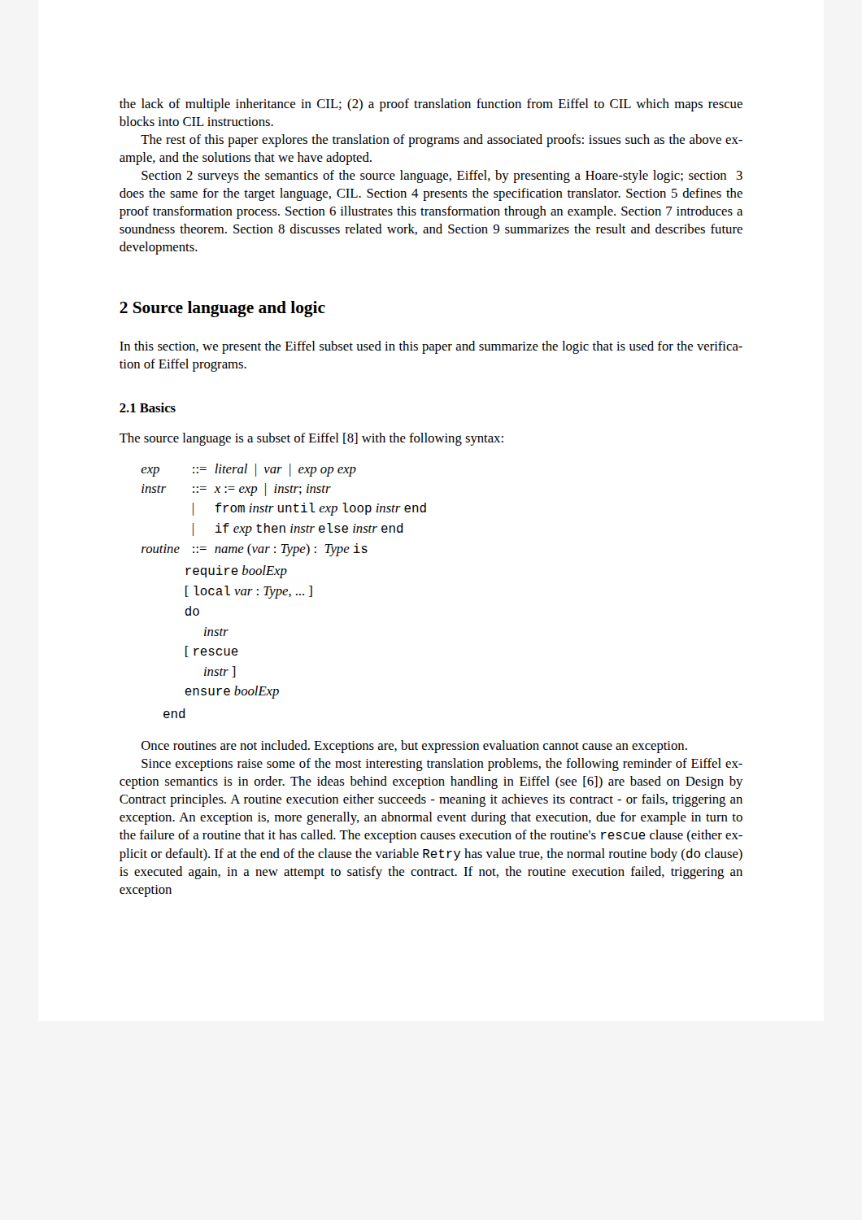the lack of multiple inheritance in CIL; (2) a proof translation function from Eiffel to CIL which maps rescue blocks into CIL instructions.
The rest of this paper explores the translation of programs and associated proofs: issues such as the above example, and the solutions that we have adopted.
Section 2 surveys the semantics of the source language, Eiffel, by presenting a Hoare-style logic; section 3 does the same for the target language, CIL. Section 4 presents the specification translator. Section 5 defines the proof transformation process. Section 6 illustrates this transformation through an example. Section 7 introduces a soundness theorem. Section 8 discusses related work, and Section 9 summarizes the result and describes future developments.
2 Source language and logic
In this section, we present the Eiffel subset used in this paper and summarize the logic that is used for the verification of Eiffel programs.
2.1 Basics
The source language is a subset of Eiffel [8] with the following syntax:
| exp | ::= | literal / var / exp op exp |
| instr | ::= | x := exp / instr ; instr |
| | / | from instr until exp loop instr end |
| | / | if exp then instr else instr end |
| routine | ::= | name ( var : Type ) : Type is |
require boolExp
[ local var : Type, ... ]
do
instr
[ rescue
instr ]
ensure boolExp
end
Once routines are not included. Exceptions are, but expression evaluation cannot cause an exception.
Since exceptions raise some of the most interesting translation problems, the following reminder of Eiffel exception semantics is in order. The ideas behind exception handling in Eiffel (see [6]) are based on Design by Contract principles. A routine execution either succeeds - meaning it achieves its contract - or fails, triggering an exception. An exception is, more generally, an abnormal event during that execution, due for example in turn to the failure of a routine that it has called. The exception causes execution of the routine's rescue clause (either explicit or default). If at the end of the clause the variable Retry has value true, the normal routine body (do clause) is executed again, in a new attempt to satisfy the contract. If not, the routine execution failed, triggering an exception